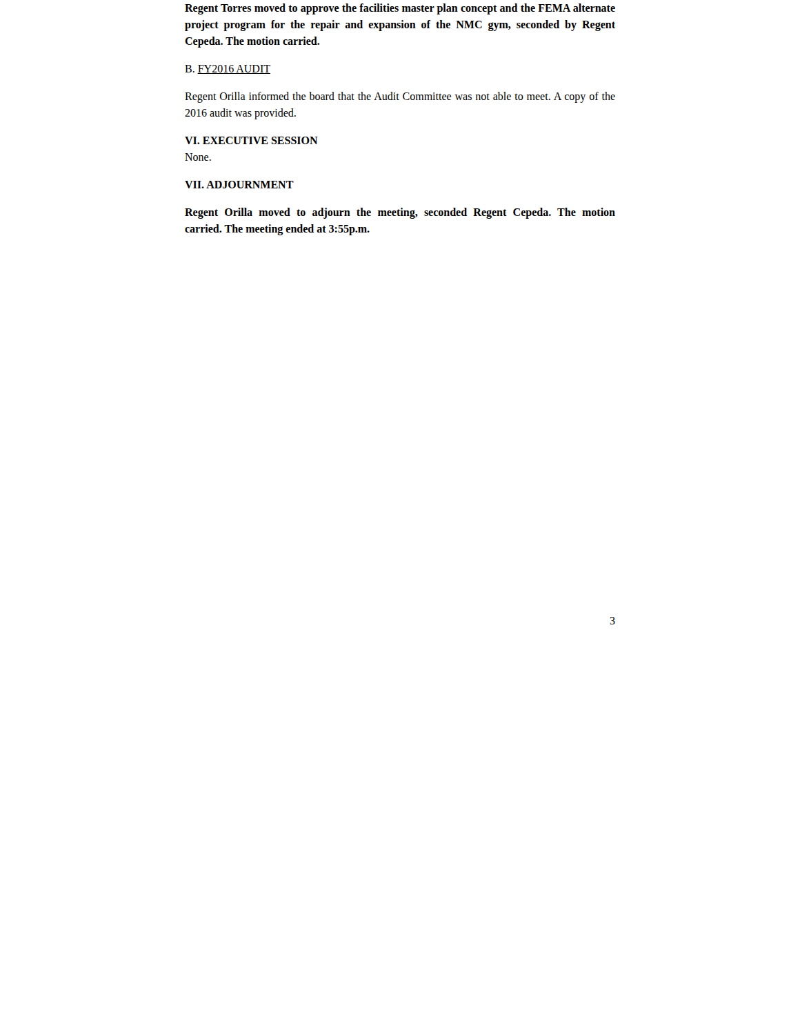Regent Torres moved to approve the facilities master plan concept and the FEMA alternate project program for the repair and expansion of the NMC gym, seconded by Regent Cepeda. The motion carried.
B. FY2016 AUDIT
Regent Orilla informed the board that the Audit Committee was not able to meet. A copy of the 2016 audit was provided.
VI. EXECUTIVE SESSION
None.
VII. ADJOURNMENT
Regent Orilla moved to adjourn the meeting, seconded Regent Cepeda. The motion carried. The meeting ended at 3:55p.m.
3